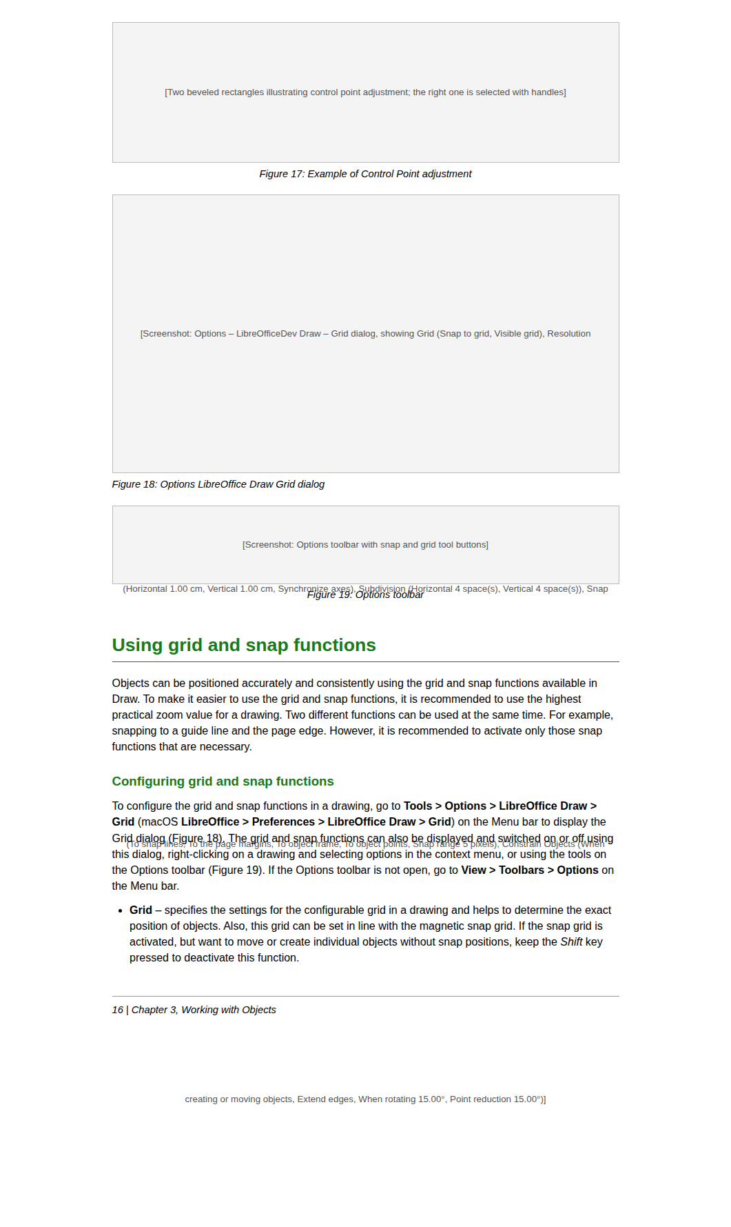[Two beveled rectangles illustrating control point adjustment; the right one is selected with handles]
Figure 17: Example of Control Point adjustment
[Screenshot: Options – LibreOfficeDev Draw – Grid dialog, showing Grid (Snap to grid, Visible grid), Resolution (Horizontal 1.00 cm, Vertical 1.00 cm, Synchronize axes), Subdivision (Horizontal 4 space(s), Vertical 4 space(s)), Snap (To snap lines, To the page margins, To object frame, To object points, Snap range 5 pixels), Constrain Objects (When creating or moving objects, Extend edges, When rotating 15.00°, Point reduction 15.00°)]
Figure 18: Options LibreOffice Draw Grid dialog
[Screenshot: Options toolbar with snap and grid tool buttons]
Figure 19: Options toolbar
Using grid and snap functions
Objects can be positioned accurately and consistently using the grid and snap functions available in Draw. To make it easier to use the grid and snap functions, it is recommended to use the highest practical zoom value for a drawing. Two different functions can be used at the same time. For example, snapping to a guide line and the page edge. However, it is recommended to activate only those snap functions that are necessary.
Configuring grid and snap functions
To configure the grid and snap functions in a drawing, go to Tools > Options > LibreOffice Draw > Grid (macOS LibreOffice > Preferences > LibreOffice Draw > Grid) on the Menu bar to display the Grid dialog (Figure 18). The grid and snap functions can also be displayed and switched on or off using this dialog, right-clicking on a drawing and selecting options in the context menu, or using the tools on the Options toolbar (Figure 19). If the Options toolbar is not open, go to View > Toolbars > Options on the Menu bar.
Grid – specifies the settings for the configurable grid in a drawing and helps to determine the exact position of objects. Also, this grid can be set in line with the magnetic snap grid. If the snap grid is activated, but want to move or create individual objects without snap positions, keep the Shift key pressed to deactivate this function.
16 | Chapter 3, Working with Objects